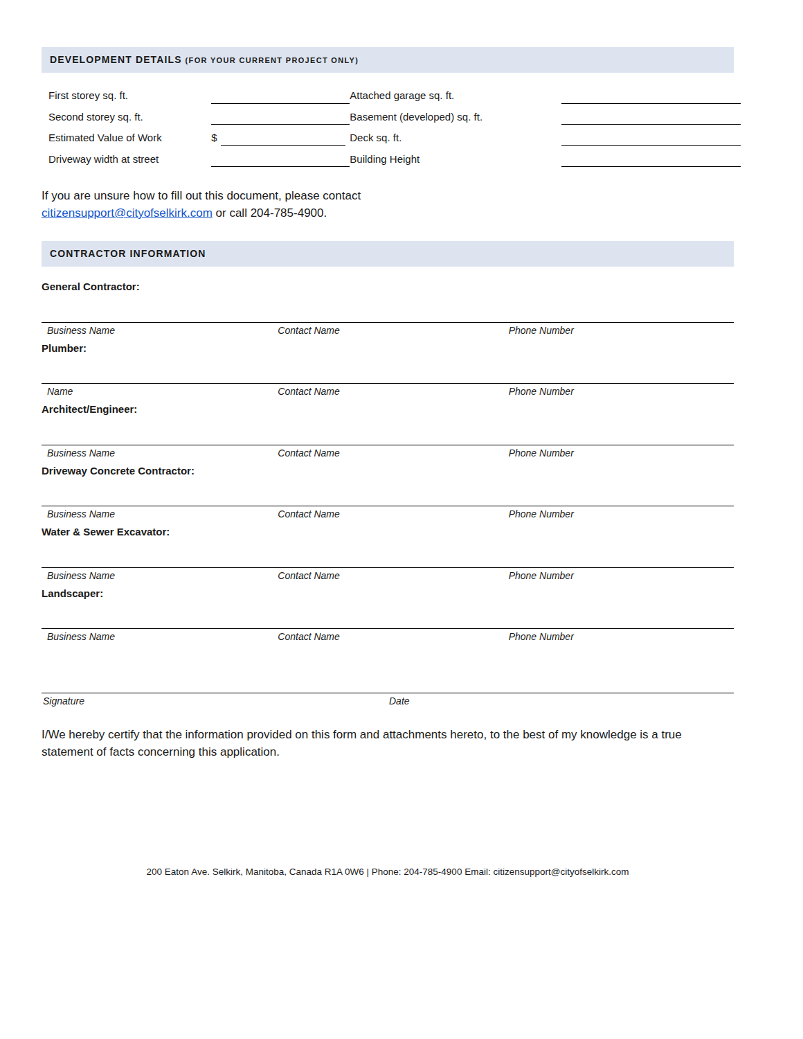Development Details (for your current project only)
| First storey sq. ft. | | Attached garage sq. ft. | |
| Second storey sq. ft. | | Basement (developed) sq. ft. | |
| Estimated Value of Work | $ | Deck sq. ft. | |
| Driveway width at street | | Building Height | |
If you are unsure how to fill out this document, please contact
citizensupport@cityofselkirk.com or call 204-785-4900.
Contractor Information
General Contractor:
| Business Name | Contact Name | Phone Number |
Plumber:
| Name | Contact Name | Phone Number |
Architect/Engineer:
| Business Name | Contact Name | Phone Number |
Driveway Concrete Contractor:
| Business Name | Contact Name | Phone Number |
Water & Sewer Excavator:
| Business Name | Contact Name | Phone Number |
Landscaper:
| Business Name | Contact Name | Phone Number |
| Signature | Date |
I/We hereby certify that the information provided on this form and attachments hereto, to the best of my knowledge is a true statement of facts concerning this application.
200 Eaton Ave. Selkirk, Manitoba, Canada R1A 0W6 | Phone: 204-785-4900 Email: citizensupport@cityofselkirk.com